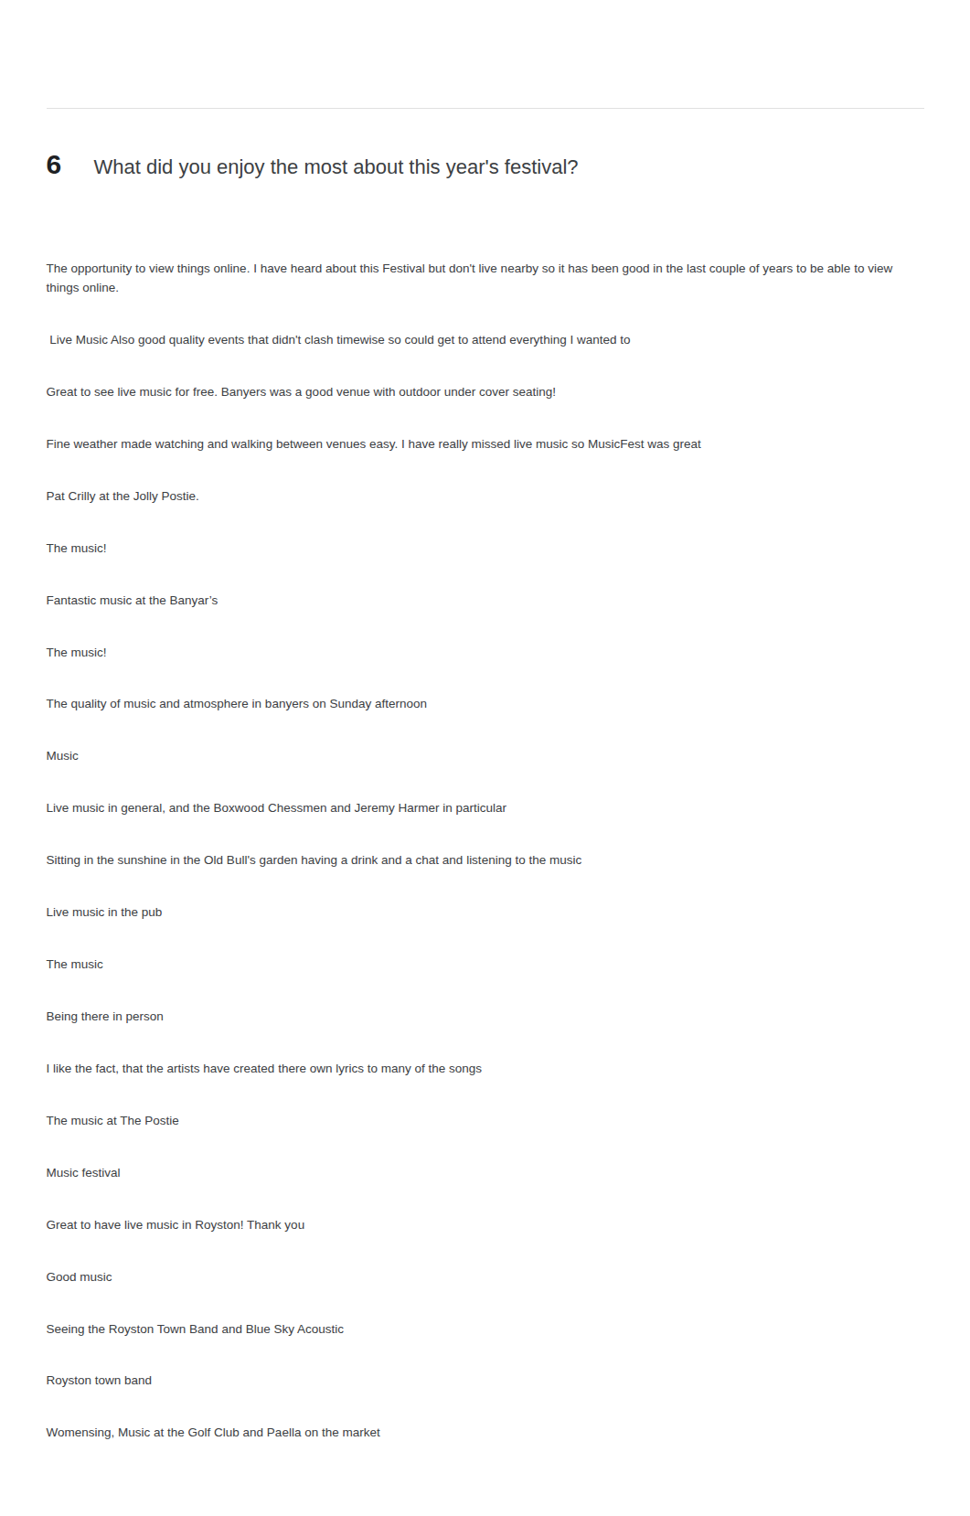6
What did you enjoy the most about this year's festival?
The opportunity to view things online. I have heard about this Festival but don't live nearby so it has been good in the last couple of years to be able to view things online.
Live Music Also good quality events that didn't clash timewise so could get to attend everything I wanted to
Great to see live music for free. Banyers was a good venue with outdoor under cover seating!
Fine weather made watching and walking between venues easy. I have really missed live music so MusicFest was great
Pat Crilly at the Jolly Postie.
The music!
Fantastic music at the Banyar’s
The music!
The quality of music and atmosphere in banyers on Sunday afternoon
Music
Live music in general, and the Boxwood Chessmen and Jeremy Harmer in particular
Sitting in the sunshine in the Old Bull's garden having a drink and a chat and listening to the music
Live music in the pub
The music
Being there in person
I like the fact, that the artists have created there own lyrics to many of the songs
The music at The Postie
Music festival
Great to have live music in Royston! Thank you
Good music
Seeing the Royston Town Band and Blue Sky Acoustic
Royston town band
Womensing, Music at the Golf Club and Paella on the market